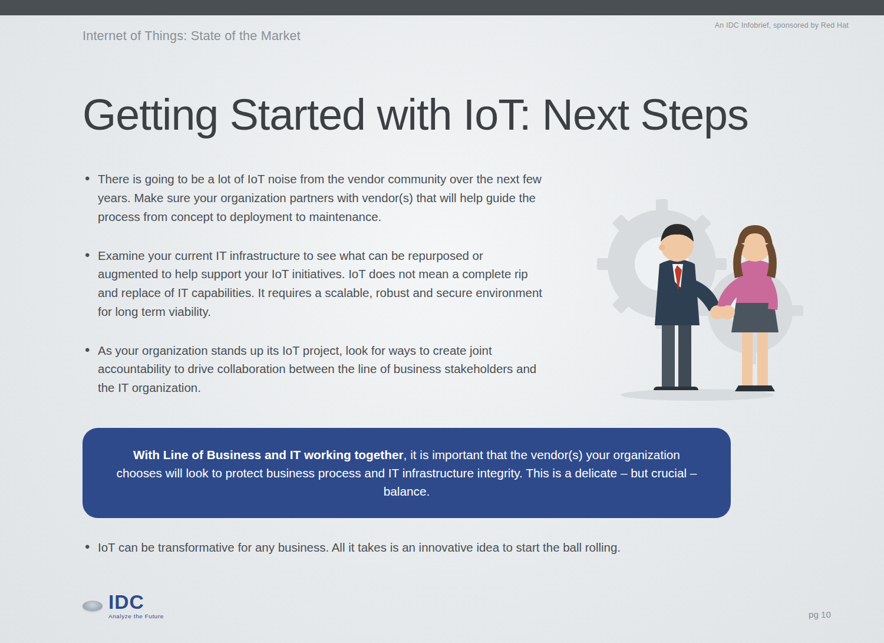Internet of Things: State of the Market
An IDC Infobrief, sponsored by Red Hat
Getting Started with IoT: Next Steps
There is going to be a lot of IoT noise from the vendor community over the next few years. Make sure your organization partners with vendor(s) that will help guide the process from concept to deployment to maintenance.
Examine your current IT infrastructure to see what can be repurposed or augmented to help support your IoT initiatives. IoT does not mean a complete rip and replace of IT capabilities. It requires a scalable, robust and secure environment for long term viability.
As your organization stands up its IoT project, look for ways to create joint accountability to drive collaboration between the line of business stakeholders and the IT organization.
Two business people shaking hands in front of gears
With Line of Business and IT working together, it is important that the vendor(s) your organization chooses will look to protect business process and IT infrastructure integrity. This is a delicate – but crucial – balance.
IoT can be transformative for any business. All it takes is an innovative idea to start the ball rolling.
IDC Analyze the Future
pg 10